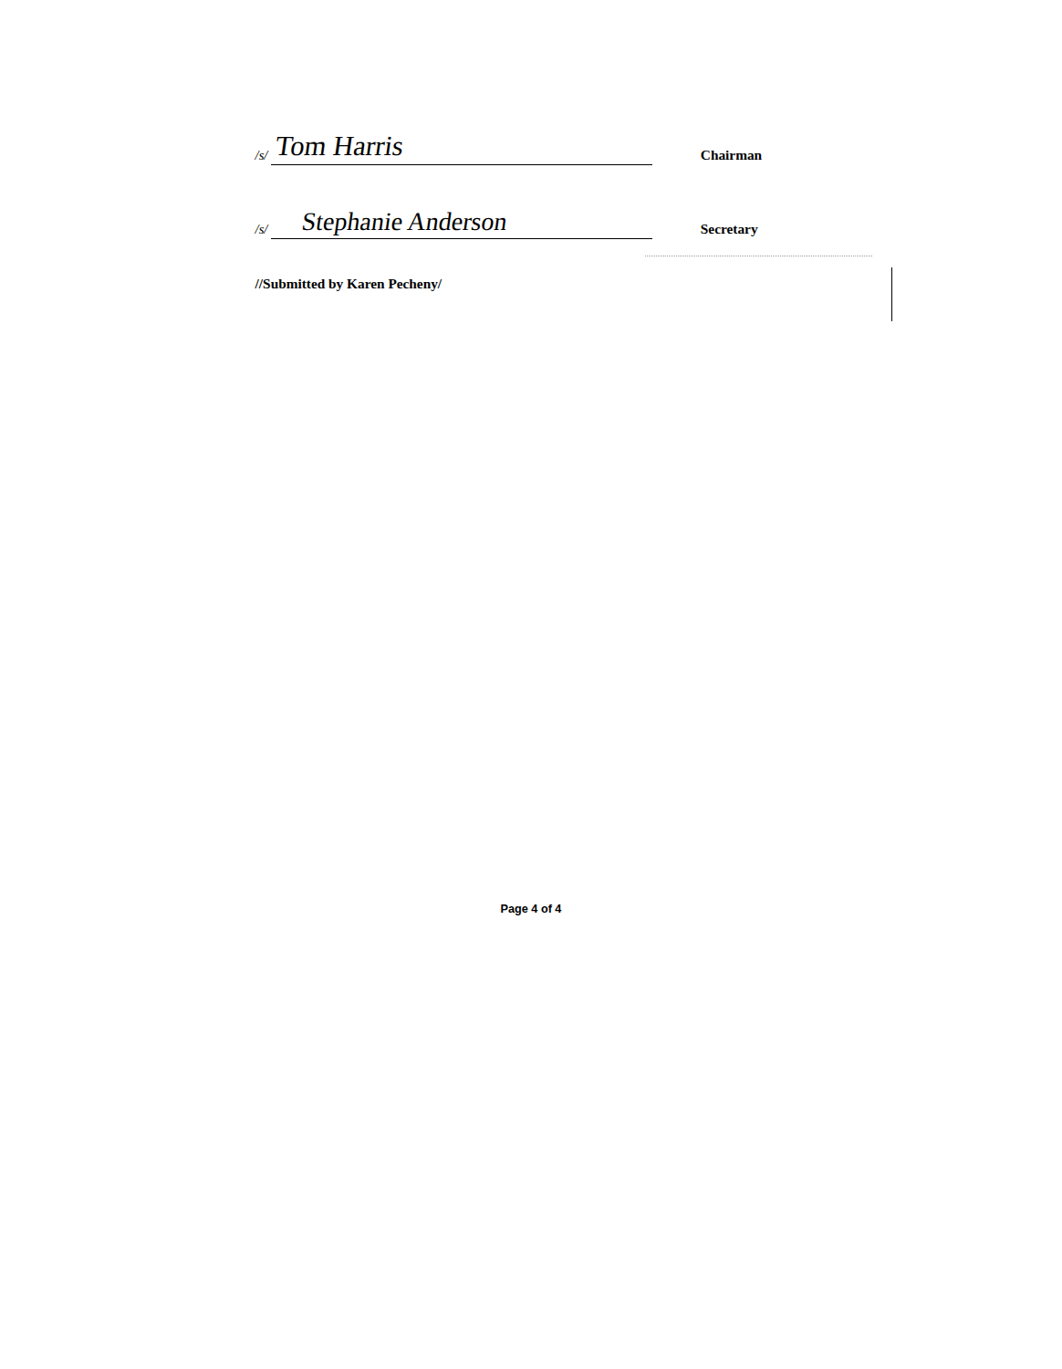/s/ Tom Harris Chairman
/s/ Stephanie Anderson Secretary
//Submitted by Karen Pecheny/
Page 4 of 4